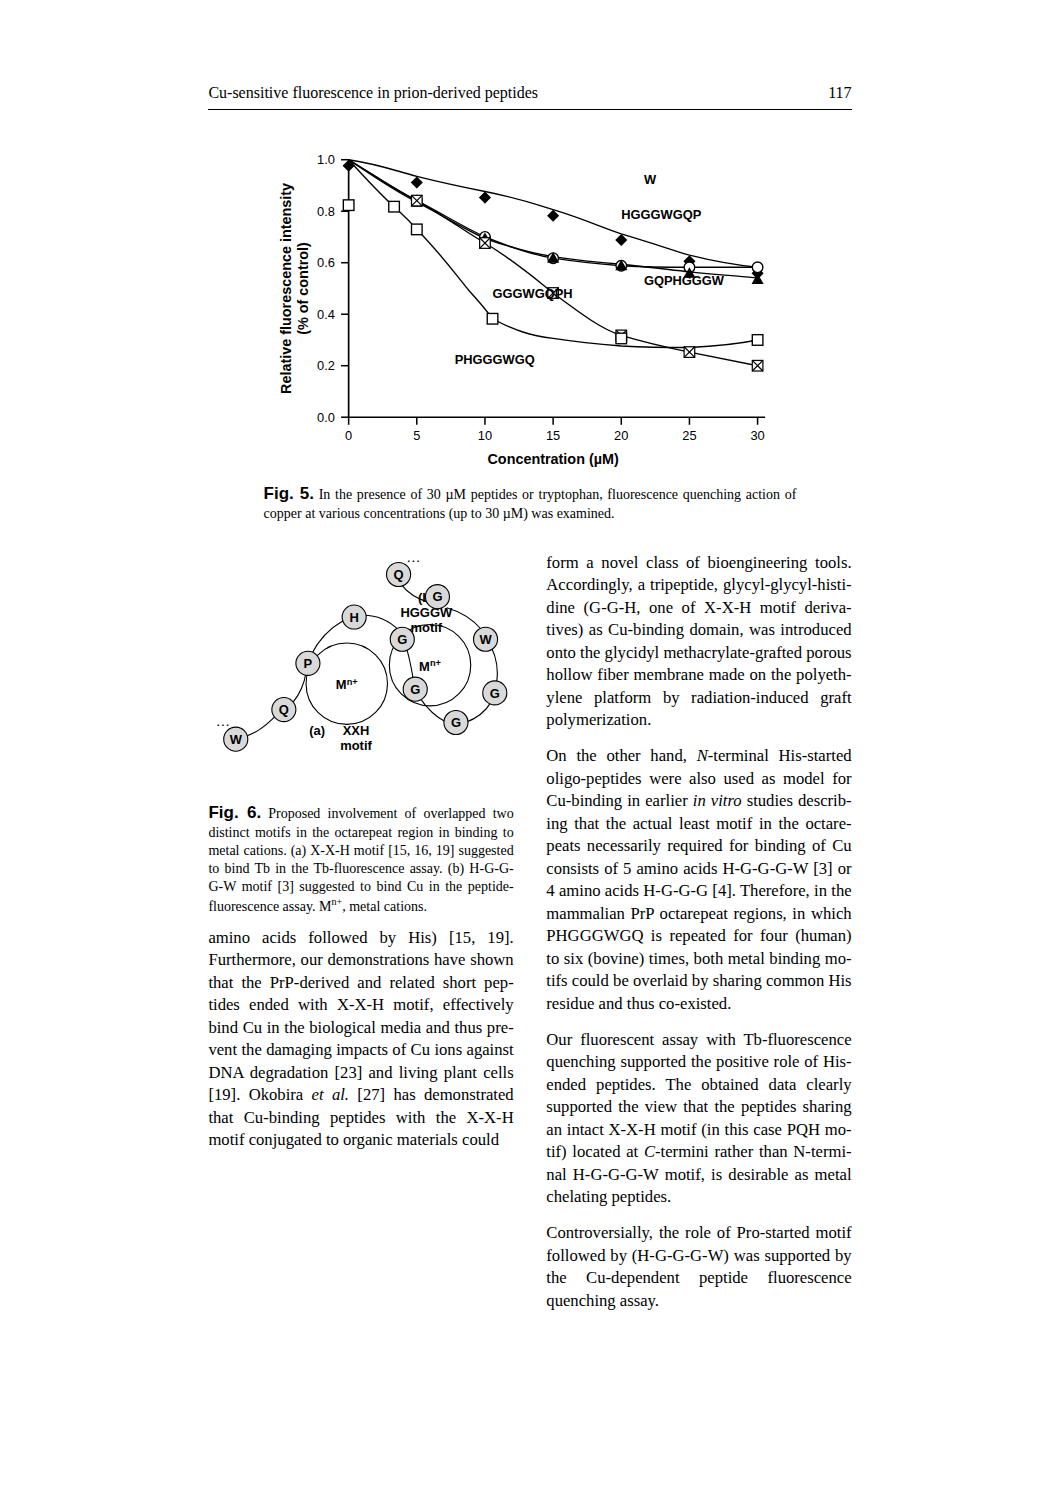Cu-sensitive fluorescence in prion-derived peptides
117
0.0 0.2 0.4 0.6 0.8 1.0 0 5 10 15 20 25 30 Concentration (µM) Relative fluorescence intensity (% of control) W HGGGWGQP GQPHGGGW GGGWGQPH PHGGGWGQ
Fig. 5. In the presence of 30 µM peptides or tryptophan, fluorescence quenching action of copper at various concentrations (up to 30 µM) was examined.
Mn+ Mn+ (a) XXH motif (b) HGGGW motif W Q P H G G G G W G Q … …
Fig. 6. Proposed involvement of overlapped two distinct motifs in the octarepeat region in binding to metal cations. (a) X-X-H motif [15, 16, 19] suggested to bind Tb in the Tb-fluorescence assay. (b) H-G-G-G-W motif [3] suggested to bind Cu in the peptide-fluorescence assay. Mn+, metal cations.
amino acids followed by His) [15, 19]. Furthermore, our demonstrations have shown that the PrP-derived and related short peptides ended with X-X-H motif, effectively bind Cu in the biological media and thus prevent the damaging impacts of Cu ions against DNA degradation [23] and living plant cells [19]. Okobira et al. [27] has demonstrated that Cu-binding peptides with the X-X-H motif conjugated to organic materials could
form a novel class of bioengineering tools. Accordingly, a tripeptide, glycyl-glycyl-histidine (G-G-H, one of X-X-H motif derivatives) as Cu-binding domain, was introduced onto the glycidyl methacrylate-grafted porous hollow fiber membrane made on the polyethylene platform by radiation-induced graft polymerization.
On the other hand, N-terminal His-started oligo-peptides were also used as model for Cu-binding in earlier in vitro studies describing that the actual least motif in the octarepeats necessarily required for binding of Cu consists of 5 amino acids H-G-G-G-W [3] or 4 amino acids H-G-G-G [4]. Therefore, in the mammalian PrP octarepeat regions, in which PHGGGWGQ is repeated for four (human) to six (bovine) times, both metal binding motifs could be overlaid by sharing common His residue and thus co-existed.
Our fluorescent assay with Tb-fluorescence quenching supported the positive role of His-ended peptides. The obtained data clearly supported the view that the peptides sharing an intact X-X-H motif (in this case PQH motif) located at C-termini rather than N-terminal H-G-G-G-W motif, is desirable as metal chelating peptides.
Controversially, the role of Pro-started motif followed by (H-G-G-G-W) was supported by the Cu-dependent peptide fluorescence quenching assay.